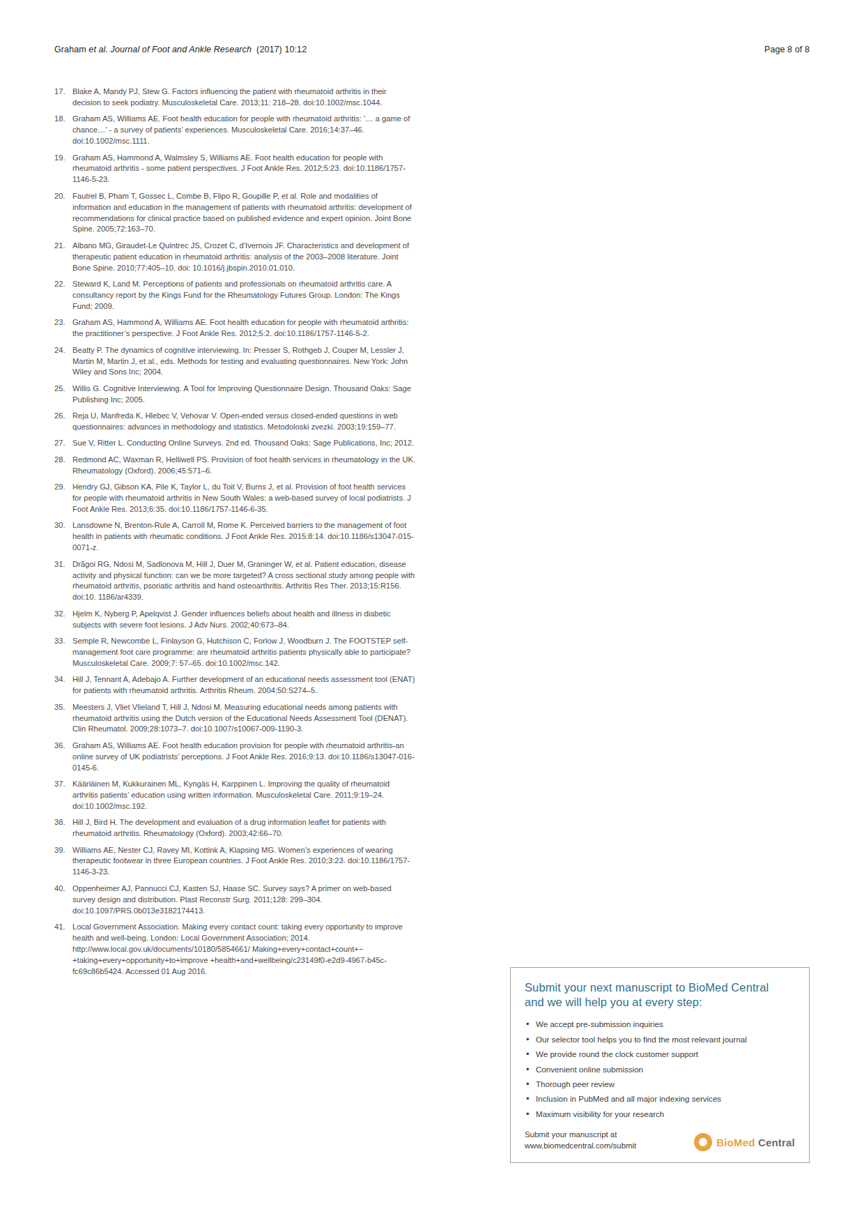Graham et al. Journal of Foot and Ankle Research (2017) 10:12
Page 8 of 8
Blake A, Mandy PJ, Stew G. Factors influencing the patient with rheumatoid arthritis in their decision to seek podiatry. Musculoskeletal Care. 2013;11: 218–28. doi:10.1002/msc.1044.
Graham AS, Williams AE. Foot health education for people with rheumatoid arthritis: ’… a game of chance…’ - a survey of patients’ experiences. Musculoskeletal Care. 2016;14:37–46. doi:10.1002/msc.1111.
Graham AS, Hammond A, Walmsley S, Williams AE. Foot health education for people with rheumatoid arthritis - some patient perspectives. J Foot Ankle Res. 2012;5:23. doi:10.1186/1757-1146-5-23.
Fautrel B, Pham T, Gossec L, Combe B, Flipo R, Goupille P, et al. Role and modalities of information and education in the management of patients with rheumatoid arthritis: development of recommendations for clinical practice based on published evidence and expert opinion. Joint Bone Spine. 2005;72:163–70.
Albano MG, Giraudet-Le Quintrec JS, Crozet C, d’Ivernois JF. Characteristics and development of therapeutic patient education in rheumatoid arthritis: analysis of the 2003–2008 literature. Joint Bone Spine. 2010;77:405–10. doi: 10.1016/j.jbspin.2010.01.010.
Steward K, Land M. Perceptions of patients and professionals on rheumatoid arthritis care. A consultancy report by the Kings Fund for the Rheumatology Futures Group. London: The Kings Fund; 2009.
Graham AS, Hammond A, Williams AE. Foot health education for people with rheumatoid arthritis: the practitioner’s perspective. J Foot Ankle Res. 2012;5:2. doi:10.1186/1757-1146-5-2.
Beatty P. The dynamics of cognitive interviewing. In: Presser S, Rothgeb J, Couper M, Lessler J, Martin M, Martin J, et al., eds. Methods for testing and evaluating questionnaires. New York: John Wiley and Sons Inc; 2004.
Willis G. Cognitive Interviewing. A Tool for Improving Questionnaire Design. Thousand Oaks: Sage Publishing Inc; 2005.
Reja U, Manfreda K, Hlebec V, Vehovar V. Open-ended versus closed-ended questions in web questionnaires: advances in methodology and statistics. Metodoloski zvezki. 2003;19:159–77.
Sue V, Ritter L. Conducting Online Surveys. 2nd ed. Thousand Oaks: Sage Publications, Inc; 2012.
Redmond AC, Waxman R, Helliwell PS. Provision of foot health services in rheumatology in the UK. Rheumatology (Oxford). 2006;45:571–6.
Hendry GJ, Gibson KA, Pile K, Taylor L, du Toit V, Burns J, et al. Provision of foot health services for people with rheumatoid arthritis in New South Wales: a web-based survey of local podiatrists. J Foot Ankle Res. 2013;6:35. doi:10.1186/1757-1146-6-35.
Lansdowne N, Brenton-Rule A, Carroll M, Rome K. Perceived barriers to the management of foot health in patients with rheumatic conditions. J Foot Ankle Res. 2015;8:14. doi:10.1186/s13047-015-0071-z.
Drăgoi RG, Ndosi M, Sadlonova M, Hill J, Duer M, Graninger W, et al. Patient education, disease activity and physical function: can we be more targeted? A cross sectional study among people with rheumatoid arthritis, psoriatic arthritis and hand osteoarthritis. Arthritis Res Ther. 2013;15:R156. doi:10. 1186/ar4339.
Hjelm K, Nyberg P, Apelqvist J. Gender influences beliefs about health and illness in diabetic subjects with severe foot lesions. J Adv Nurs. 2002;40:673–84.
Semple R, Newcombe L, Finlayson G, Hutchison C, Forlow J, Woodburn J. The FOOTSTEP self-management foot care programme: are rheumatoid arthritis patients physically able to participate? Musculoskeletal Care. 2009;7: 57–65. doi:10.1002/msc.142.
Hill J, Tennant A, Adebajo A. Further development of an educational needs assessment tool (ENAT) for patients with rheumatoid arthritis. Arthritis Rheum. 2004;50:S274–5.
Meesters J, Vliet Vlieland T, Hill J, Ndosi M. Measuring educational needs among patients with rheumatoid arthritis using the Dutch version of the Educational Needs Assessment Tool (DENAT). Clin Rheumatol. 2009;28:1073–7. doi:10.1007/s10067-009-1190-3.
Graham AS, Williams AE. Foot health education provision for people with rheumatoid arthritis-an online survey of UK podiatrists’ perceptions. J Foot Ankle Res. 2016;9:13. doi:10.1186/s13047-016-0145-6.
Kääriäinen M, Kukkurainen ML, Kyngäs H, Karppinen L. Improving the quality of rheumatoid arthritis patients’ education using written information. Musculoskeletal Care. 2011;9:19–24. doi:10.1002/msc.192.
Hill J, Bird H. The development and evaluation of a drug information leaflet for patients with rheumatoid arthritis. Rheumatology (Oxford). 2003;42:66–70.
Williams AE, Nester CJ, Ravey MI, Kottink A, Klapsing MG. Women’s experiences of wearing therapeutic footwear in three European countries. J Foot Ankle Res. 2010;3:23. doi:10.1186/1757-1146-3-23.
Oppenheimer AJ, Pannucci CJ, Kasten SJ, Haase SC. Survey says? A primer on web-based survey design and distribution. Plast Reconstr Surg. 2011;128: 299–304. doi:10.1097/PRS.0b013e3182174413.
Local Government Association. Making every contact count: taking every opportunity to improve health and well-being. London: Local Government Association; 2014. http://www.local.gov.uk/documents/10180/5854661/ Making+every+contact+count+−+taking+every+opportunity+to+improve +health+and+wellbeing/c23149f0-e2d9-4967-b45c-fc69c86b5424. Accessed 01 Aug 2016.
Submit your next manuscript to BioMed Central
and we will help you at every step:
We accept pre-submission inquiries
Our selector tool helps you to find the most relevant journal
We provide round the clock customer support
Convenient online submission
Thorough peer review
Inclusion in PubMed and all major indexing services
Maximum visibility for your research
Submit your manuscript at
www.biomedcentral.com/submit
BioMed Central